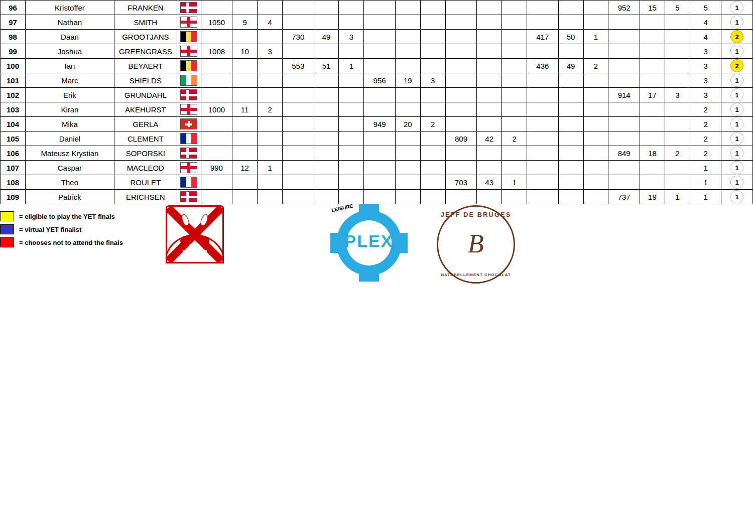| 96 | Kristoffer | FRANKEN | | | | | | | | | | | | | | | | | 952 | 15 | 5 | 5 | 1 |
| 97 | Nathan | SMITH | | 1050 | 9 | 4 | | | | | | | | | | | | | | | | 4 | 1 |
| 98 | Daan | GROOTJANS | | | | | 730 | 49 | 3 | | | | | | | 417 | 50 | 1 | | | | 4 | 2 |
| 99 | Joshua | GREENGRASS | | 1008 | 10 | 3 | | | | | | | | | | | | | | | | 3 | 1 |
| 100 | Ian | BEYAERT | | | | | 553 | 51 | 1 | | | | | | | 436 | 49 | 2 | | | | 3 | 2 |
| 101 | Marc | SHIELDS | | | | | | | | 956 | 19 | 3 | | | | | | | | | | 3 | 1 |
| 102 | Erik | GRUNDAHL | | | | | | | | | | | | | | | | | 914 | 17 | 3 | 3 | 1 |
| 103 | Kiran | AKEHURST | | 1000 | 11 | 2 | | | | | | | | | | | | | | | | 2 | 1 |
| 104 | Mika | GERLA | | | | | | | | 949 | 20 | 2 | | | | | | | | | | 2 | 1 |
| 105 | Daniel | CLEMENT | | | | | | | | | | | 809 | 42 | 2 | | | | | | | 2 | 1 |
| 106 | Mateusz Krystian | SOPORSKI | | | | | | | | | | | | | | | | | 849 | 18 | 2 | 2 | 1 |
| 107 | Caspar | MACLEOD | | 990 | 12 | 1 | | | | | | | | | | | | | | | | 1 | 1 |
| 108 | Theo | ROULET | | | | | | | | | | | 703 | 43 | 1 | | | | | | | 1 | 1 |
| 109 | Patrick | ERICHSEN | | | | | | | | | | | | | | | | | 737 | 19 | 1 | 1 | 1 |
= eligible to play the YET finals
= virtual YET finalist
= chooses not to attend the finals
J.I.C.
SINJOOR
LEISURE
PLEX
JEFF DE BRUGES
B
NATURELLEMENT CHOCOLAT